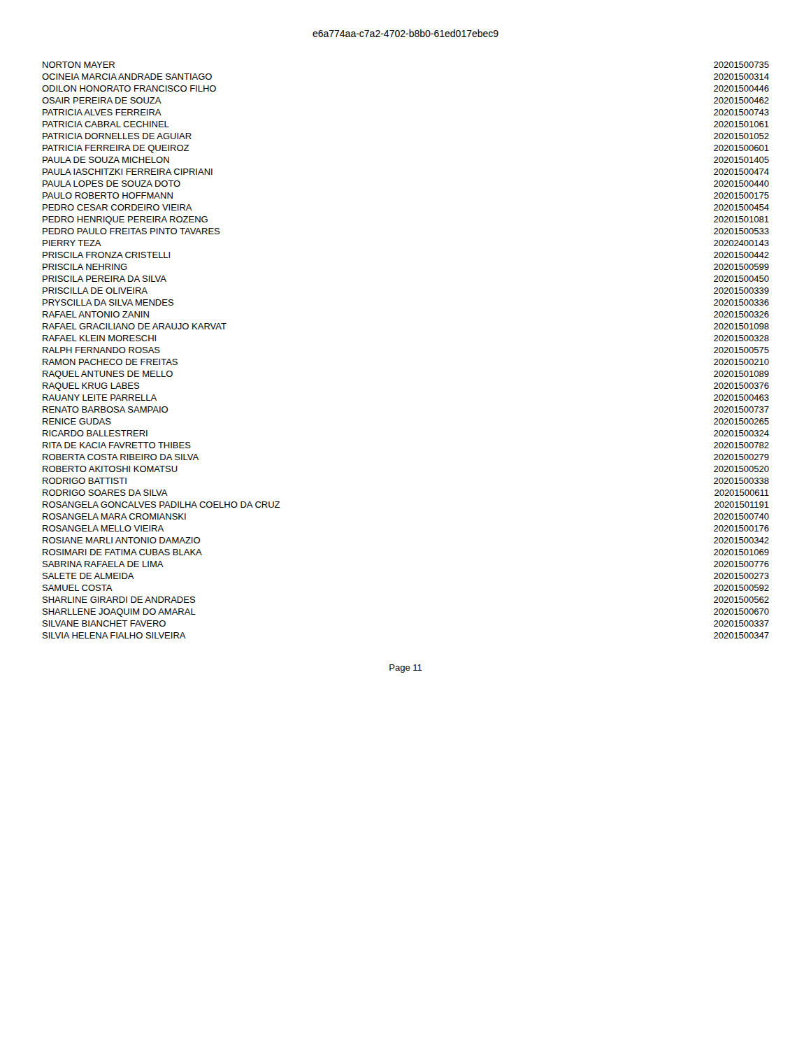e6a774aa-c7a2-4702-b8b0-61ed017ebec9
| NORTON MAYER | 20201500735 |
| OCINEIA MARCIA ANDRADE SANTIAGO | 20201500314 |
| ODILON HONORATO FRANCISCO FILHO | 20201500446 |
| OSAIR PEREIRA DE SOUZA | 20201500462 |
| PATRICIA ALVES FERREIRA | 20201500743 |
| PATRICIA CABRAL CECHINEL | 20201501061 |
| PATRICIA DORNELLES DE AGUIAR | 20201501052 |
| PATRICIA FERREIRA DE QUEIROZ | 20201500601 |
| PAULA DE SOUZA MICHELON | 20201501405 |
| PAULA IASCHITZKI FERREIRA CIPRIANI | 20201500474 |
| PAULA LOPES DE SOUZA DOTO | 20201500440 |
| PAULO ROBERTO HOFFMANN | 20201500175 |
| PEDRO CESAR CORDEIRO VIEIRA | 20201500454 |
| PEDRO HENRIQUE PEREIRA ROZENG | 20201501081 |
| PEDRO PAULO FREITAS PINTO TAVARES | 20201500533 |
| PIERRY TEZA | 20202400143 |
| PRISCILA FRONZA CRISTELLI | 20201500442 |
| PRISCILA NEHRING | 20201500599 |
| PRISCILA PEREIRA DA SILVA | 20201500450 |
| PRISCILLA DE OLIVEIRA | 20201500339 |
| PRYSCILLA DA SILVA MENDES | 20201500336 |
| RAFAEL ANTONIO ZANIN | 20201500326 |
| RAFAEL GRACILIANO DE ARAUJO KARVAT | 20201501098 |
| RAFAEL KLEIN MORESCHI | 20201500328 |
| RALPH FERNANDO ROSAS | 20201500575 |
| RAMON PACHECO DE FREITAS | 20201500210 |
| RAQUEL ANTUNES DE MELLO | 20201501089 |
| RAQUEL KRUG LABES | 20201500376 |
| RAUANY LEITE PARRELLA | 20201500463 |
| RENATO BARBOSA SAMPAIO | 20201500737 |
| RENICE GUDAS | 20201500265 |
| RICARDO BALLESTRERI | 20201500324 |
| RITA DE KACIA FAVRETTO THIBES | 20201500782 |
| ROBERTA COSTA RIBEIRO DA SILVA | 20201500279 |
| ROBERTO AKITOSHI KOMATSU | 20201500520 |
| RODRIGO BATTISTI | 20201500338 |
| RODRIGO SOARES DA SILVA | 20201500611 |
| ROSANGELA GONCALVES PADILHA COELHO DA CRUZ | 20201501191 |
| ROSANGELA MARA CROMIANSKI | 20201500740 |
| ROSANGELA MELLO VIEIRA | 20201500176 |
| ROSIANE MARLI ANTONIO DAMAZIO | 20201500342 |
| ROSIMARI DE FATIMA CUBAS BLAKA | 20201501069 |
| SABRINA RAFAELA DE LIMA | 20201500776 |
| SALETE DE ALMEIDA | 20201500273 |
| SAMUEL COSTA | 20201500592 |
| SHARLINE GIRARDI DE ANDRADES | 20201500562 |
| SHARLLENE JOAQUIM DO AMARAL | 20201500670 |
| SILVANE BIANCHET FAVERO | 20201500337 |
| SILVIA HELENA FIALHO SILVEIRA | 20201500347 |
Page 11